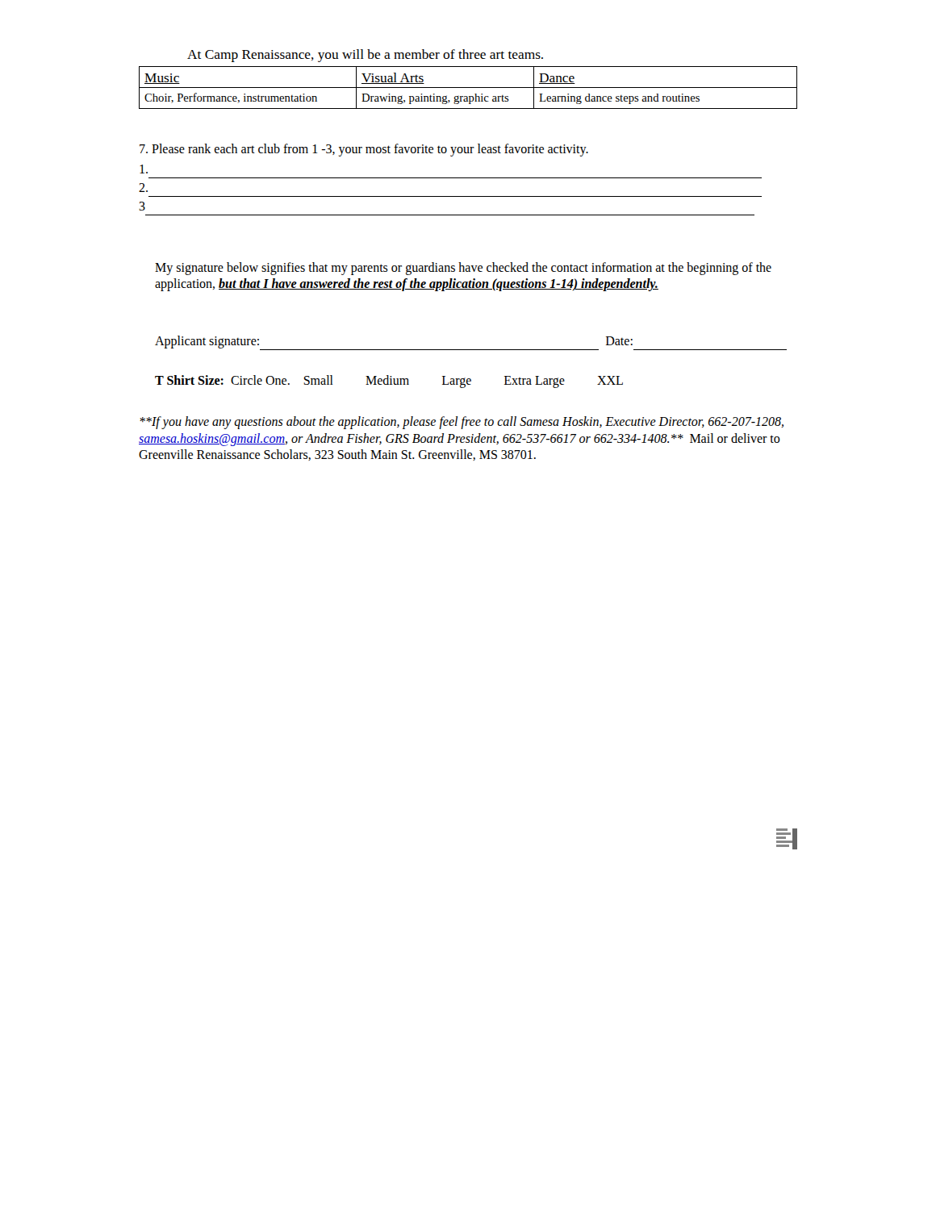At Camp Renaissance, you will be a member of three art teams.
| Music | Visual Arts | Dance |
| Choir, Performance, instrumentation | Drawing, painting, graphic arts | Learning dance steps and routines |
7. Please rank each art club from 1 -3, your most favorite to your least favorite activity.
1.
2.
3
My signature below signifies that my parents or guardians have checked the contact information at the beginning of the application, but that I have answered the rest of the application (questions 1-14) independently.
Applicant signature: Date:
T Shirt Size: Circle One. Small Medium Large Extra Large XXL
**If you have any questions about the application, please feel free to call Samesa Hoskin, Executive Director, 662-207-1208, samesa.hoskins@gmail.com, or Andrea Fisher, GRS Board President, 662-537-6617 or 662-334-1408.** Mail or deliver to Greenville Renaissance Scholars, 323 South Main St. Greenville, MS 38701.